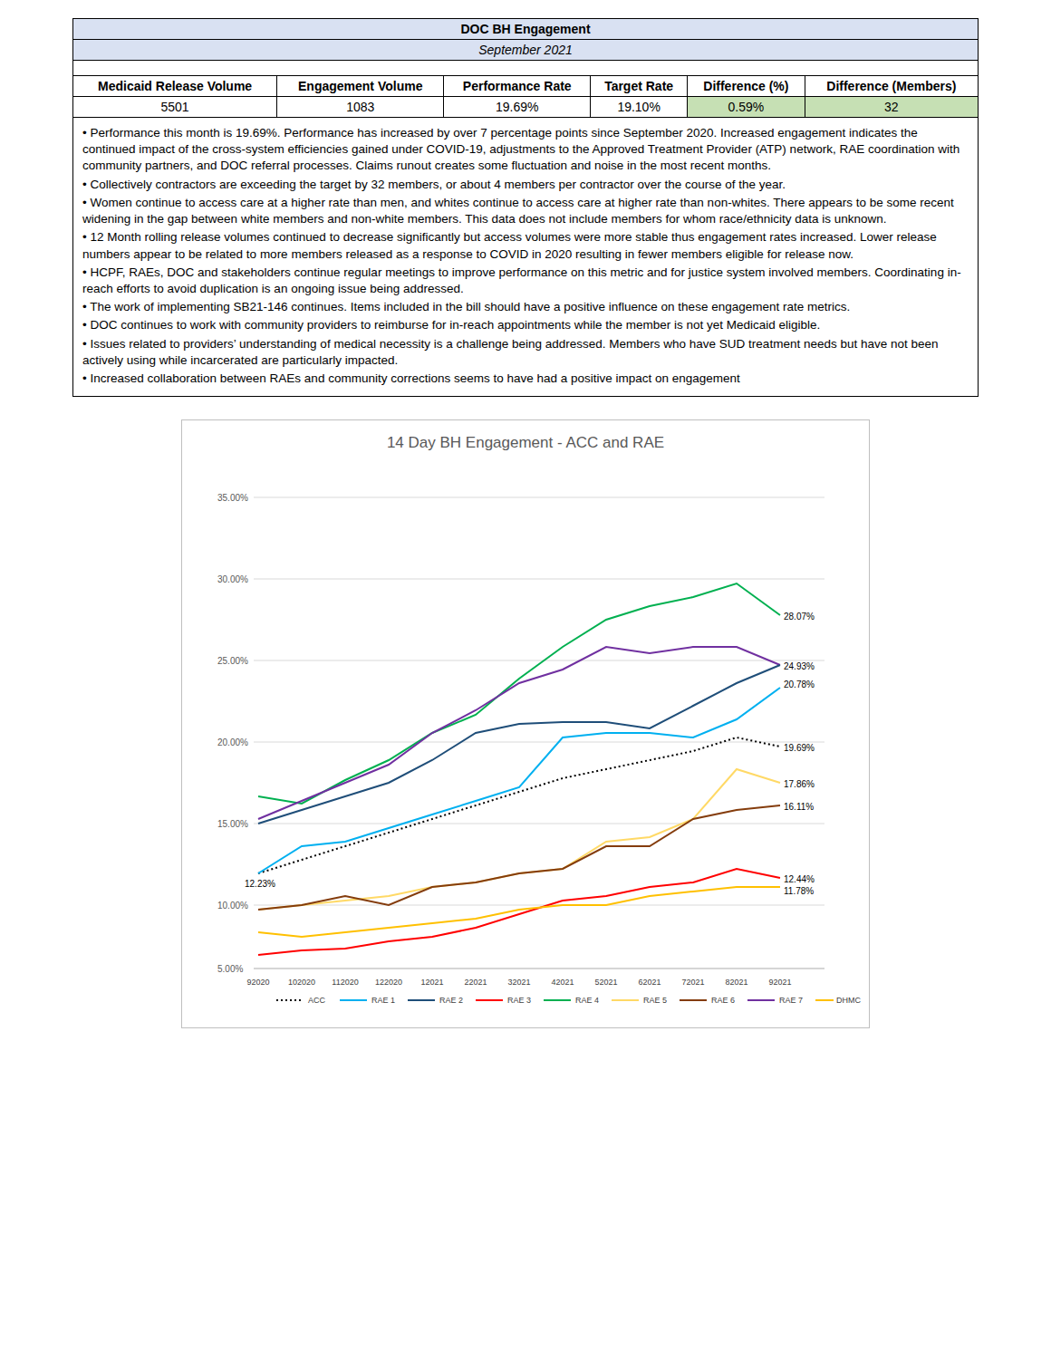| DOC BH Engagement |
| September 2021 |
| Medicaid Release Volume | Engagement Volume | Performance Rate | Target Rate | Difference (%) | Difference (Members) |
| 5501 | 1083 | 19.69% | 19.10% | 0.59% | 32 |
• Performance this month is 19.69%. Performance has increased by over 7 percentage points since September 2020. Increased engagement indicates the continued impact of the cross-system efficiencies gained under COVID-19, adjustments to the Approved Treatment Provider (ATP) network, RAE coordination with community partners, and DOC referral processes. Claims runout creates some fluctuation and noise in the most recent months.
• Collectively contractors are exceeding the target by 32 members, or about 4 members per contractor over the course of the year.
• Women continue to access care at a higher rate than men, and whites continue to access care at higher rate than non-whites. There appears to be some recent widening in the gap between white members and non-white members. This data does not include members for whom race/ethnicity data is unknown.
• 12 Month rolling release volumes continued to decrease significantly but access volumes were more stable thus engagement rates increased. Lower release numbers appear to be related to more members released as a response to COVID in 2020 resulting in fewer members eligible for release now.
• HCPF, RAEs, DOC and stakeholders continue regular meetings to improve performance on this metric and for justice system involved members. Coordinating in-reach efforts to avoid duplication is an ongoing issue being addressed.
• The work of implementing SB21-146 continues. Items included in the bill should have a positive influence on these engagement rate metrics.
• DOC continues to work with community providers to reimburse for in-reach appointments while the member is not yet Medicaid eligible.
• Issues related to providers’ understanding of medical necessity is a challenge being addressed. Members who have SUD treatment needs but have not been actively using while incarcerated are particularly impacted.
• Increased collaboration between RAEs and community corrections seems to have had a positive impact on engagement
14 Day BH Engagement - ACC and RAE
35.00% 30.00% 25.00% 20.00% 15.00% 10.00% 5.00% 28.07% 24.93% 20.78% 19.69% 12.23% 17.86% 16.11% 12.44% 11.78% 92020 102020 112020 122020 12021 22021 32021 42021 52021 62021 72021 82021 92021 ACC RAE 1 RAE 2 RAE 3 RAE 4 RAE 5 RAE 6 RAE 7 DHMC